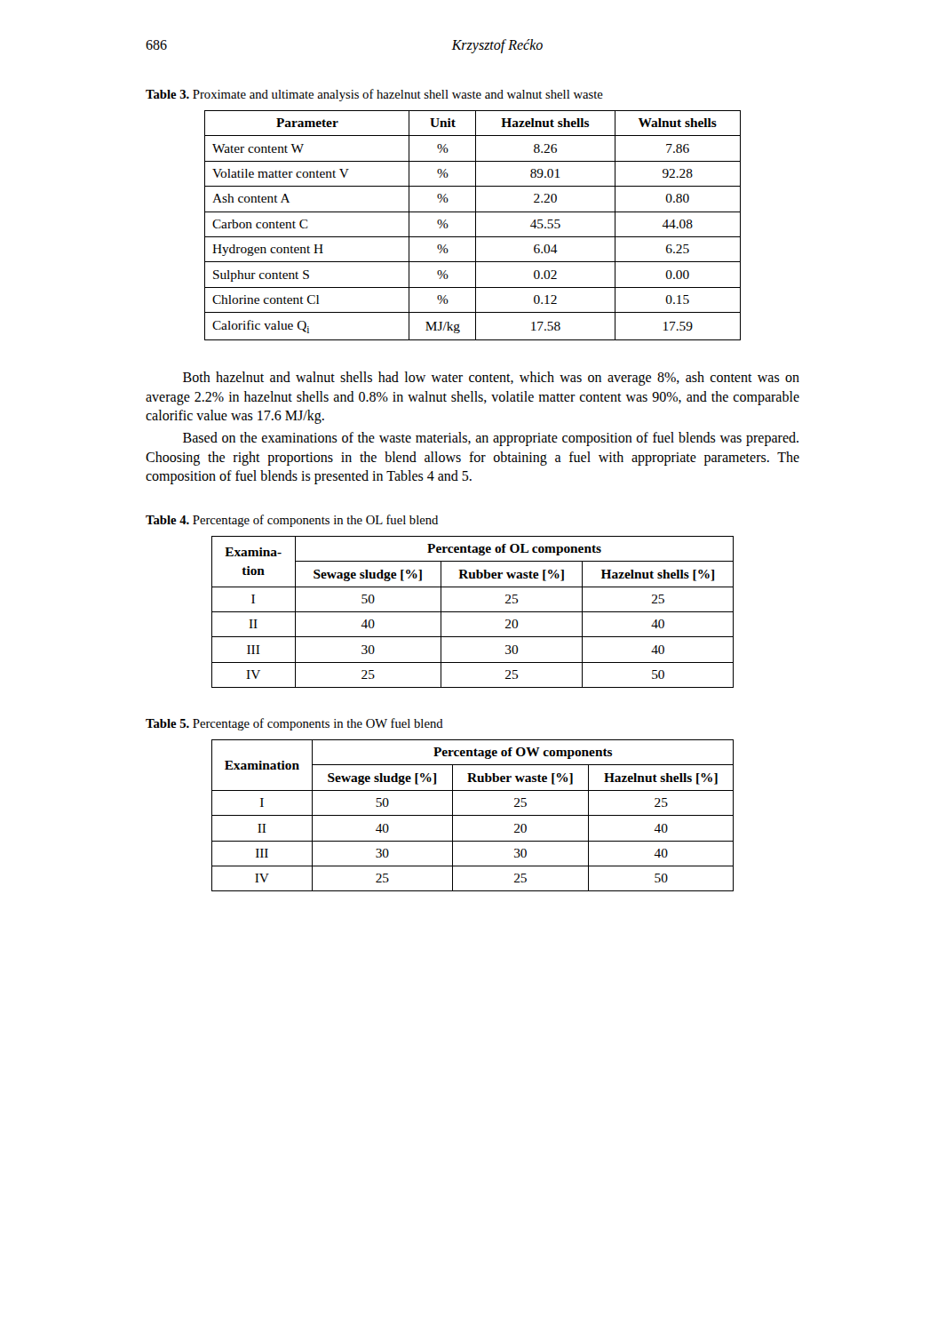686 Krzysztof Rećko
Table 3. Proximate and ultimate analysis of hazelnut shell waste and walnut shell waste
| Parameter | Unit | Hazelnut shells | Walnut shells |
| --- | --- | --- | --- |
| Water content W | % | 8.26 | 7.86 |
| Volatile matter content V | % | 89.01 | 92.28 |
| Ash content A | % | 2.20 | 0.80 |
| Carbon content C | % | 45.55 | 44.08 |
| Hydrogen content H | % | 6.04 | 6.25 |
| Sulphur content S | % | 0.02 | 0.00 |
| Chlorine content Cl | % | 0.12 | 0.15 |
| Calorific value Q i | MJ/kg | 17.58 | 17.59 |
Both hazelnut and walnut shells had low water content, which was on average 8%, ash content was on average 2.2% in hazelnut shells and 0.8% in walnut shells, volatile matter content was 90%, and the comparable calorific value was 17.6 MJ/kg.
Based on the examinations of the waste materials, an appropriate composition of fuel blends was prepared. Choosing the right proportions in the blend allows for obtaining a fuel with appropriate parameters. The composition of fuel blends is presented in Tables 4 and 5.
Table 4. Percentage of components in the OL fuel blend
| Examina- tion | Percentage of OL components |
| --- | --- |
| Sewage sludge [%] | Rubber waste [%] | Hazelnut shells [%] |
| I | 50 | 25 | 25 |
| II | 40 | 20 | 40 |
| III | 30 | 30 | 40 |
| IV | 25 | 25 | 50 |
Table 5. Percentage of components in the OW fuel blend
| Examination | Percentage of OW components |
| --- | --- |
| Sewage sludge [%] | Rubber waste [%] | Hazelnut shells [%] |
| I | 50 | 25 | 25 |
| II | 40 | 20 | 40 |
| III | 30 | 30 | 40 |
| IV | 25 | 25 | 50 |